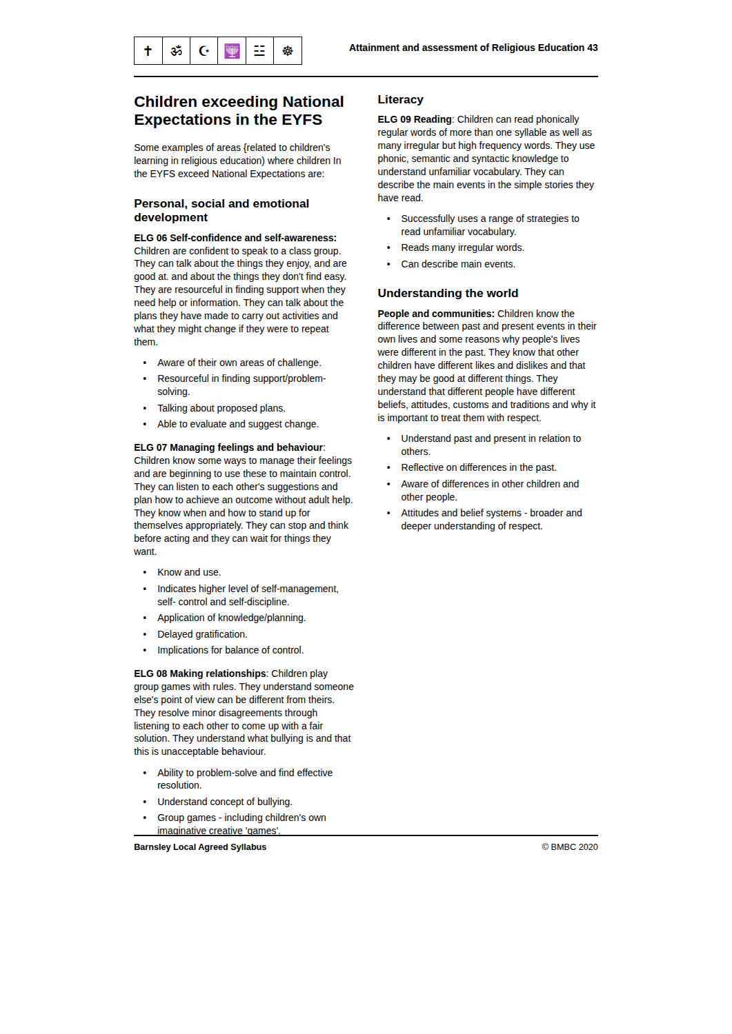✝
ॐ
☪
🕎
☳
☸
Attainment and assessment of Religious Education 43
Children exceeding National Expectations in the EYFS
Some examples of areas {related to children's learning in religious education) where children In the EYFS exceed National Expectations are:
Personal, social and emotional development
ELG 06 Self-confidence and self-awareness: Children are confident to speak to a class group. They can talk about the things they enjoy, and are good at. and about the things they don't find easy. They are resourceful in finding support when they need help or information. They can talk about the plans they have made to carry out activities and what they might change if they were to repeat them.
Aware of their own areas of challenge.
Resourceful in finding support/problem-solving.
Talking about proposed plans.
Able to evaluate and suggest change.
ELG 07 Managing feelings and behaviour: Children know some ways to manage their feelings and are beginning to use these to maintain control. They can listen to each other's suggestions and plan how to achieve an outcome without adult help. They know when and how to stand up for themselves appropriately. They can stop and think before acting and they can wait for things they want.
Know and use.
Indicates higher level of self-management, self- control and self-discipline.
Application of knowledge/planning.
Delayed gratification.
Implications for balance of control.
ELG 08 Making relationships: Children play group games with rules. They understand someone else's point of view can be different from theirs. They resolve minor disagreements through listening to each other to come up with a fair solution. They understand what bullying is and that this is unacceptable behaviour.
Ability to problem-solve and find effective resolution.
Understand concept of bullying.
Group games - including children's own imaginative creative 'games'.
Literacy
ELG 09 Reading: Children can read phonically regular words of more than one syllable as well as many irregular but high frequency words. They use phonic, semantic and syntactic knowledge to understand unfamiliar vocabulary. They can describe the main events in the simple stories they have read.
Successfully uses a range of strategies to read unfamiliar vocabulary.
Reads many irregular words.
Can describe main events.
Understanding the world
People and communities: Children know the difference between past and present events in their own lives and some reasons why people's lives were different in the past. They know that other children have different likes and dislikes and that they may be good at different things. They understand that different people have different beliefs, attitudes, customs and traditions and why it is important to treat them with respect.
Understand past and present in relation to others.
Reflective on differences in the past.
Aware of differences in other children and other people.
Attitudes and belief systems - broader and deeper understanding of respect.
Barnsley Local Agreed Syllabus
© BMBC 2020